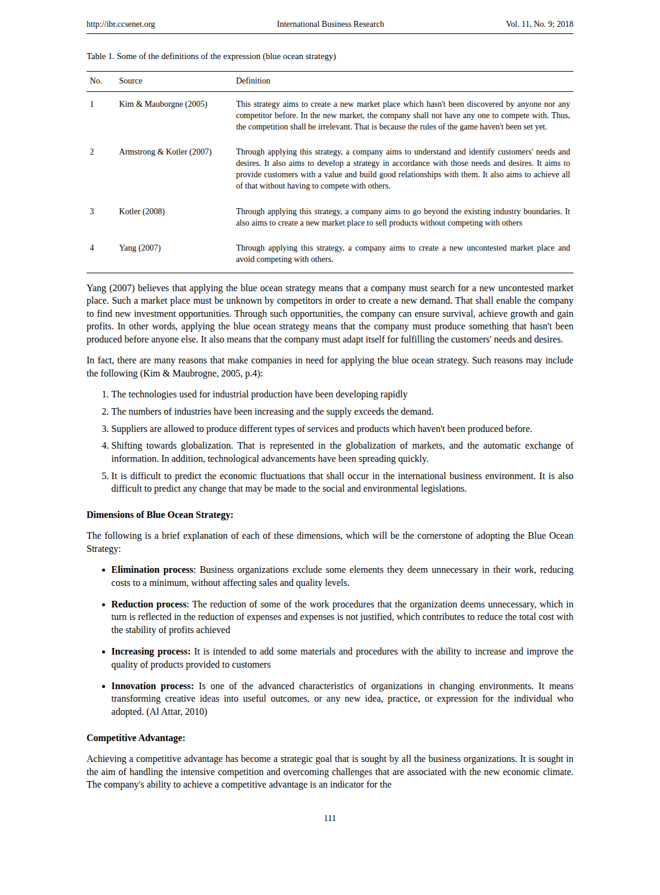http://ibr.ccsenet.org International Business Research Vol. 11, No. 9; 2018
Table 1. Some of the definitions of the expression (blue ocean strategy)
| No. | Source | Definition |
| --- | --- | --- |
| 1 | Kim & Mauborgne (2005) | This strategy aims to create a new market place which hasn't been discovered by anyone nor any competitor before. In the new market, the company shall not have any one to compete with. Thus, the competition shall be irrelevant. That is because the rules of the game haven't been set yet. |
| 2 | Armstrong & Kotler (2007) | Through applying this strategy, a company aims to understand and identify customers' needs and desires. It also aims to develop a strategy in accordance with those needs and desires. It aims to provide customers with a value and build good relationships with them. It also aims to achieve all of that without having to compete with others. |
| 3 | Kotler (2008) | Through applying this strategy, a company aims to go beyond the existing industry boundaries. It also aims to create a new market place to sell products without competing with others |
| 4 | Yang (2007) | Through applying this strategy, a company aims to create a new uncontested market place and avoid competing with others. |
Yang (2007) believes that applying the blue ocean strategy means that a company must search for a new uncontested market place. Such a market place must be unknown by competitors in order to create a new demand. That shall enable the company to find new investment opportunities. Through such opportunities, the company can ensure survival, achieve growth and gain profits. In other words, applying the blue ocean strategy means that the company must produce something that hasn't been produced before anyone else. It also means that the company must adapt itself for fulfilling the customers' needs and desires.
In fact, there are many reasons that make companies in need for applying the blue ocean strategy. Such reasons may include the following (Kim & Maubrogne, 2005, p.4):
The technologies used for industrial production have been developing rapidly
The numbers of industries have been increasing and the supply exceeds the demand.
Suppliers are allowed to produce different types of services and products which haven't been produced before.
Shifting towards globalization. That is represented in the globalization of markets, and the automatic exchange of information. In addition, technological advancements have been spreading quickly.
It is difficult to predict the economic fluctuations that shall occur in the international business environment. It is also difficult to predict any change that may be made to the social and environmental legislations.
Dimensions of Blue Ocean Strategy:
The following is a brief explanation of each of these dimensions, which will be the cornerstone of adopting the Blue Ocean Strategy:
Elimination process: Business organizations exclude some elements they deem unnecessary in their work, reducing costs to a minimum, without affecting sales and quality levels.
Reduction process: The reduction of some of the work procedures that the organization deems unnecessary, which in turn is reflected in the reduction of expenses and expenses is not justified, which contributes to reduce the total cost with the stability of profits achieved
Increasing process: It is intended to add some materials and procedures with the ability to increase and improve the quality of products provided to customers
Innovation process: Is one of the advanced characteristics of organizations in changing environments. It means transforming creative ideas into useful outcomes, or any new idea, practice, or expression for the individual who adopted. (Al Attar, 2010)
Competitive Advantage:
Achieving a competitive advantage has become a strategic goal that is sought by all the business organizations. It is sought in the aim of handling the intensive competition and overcoming challenges that are associated with the new economic climate. The company's ability to achieve a competitive advantage is an indicator for the
111